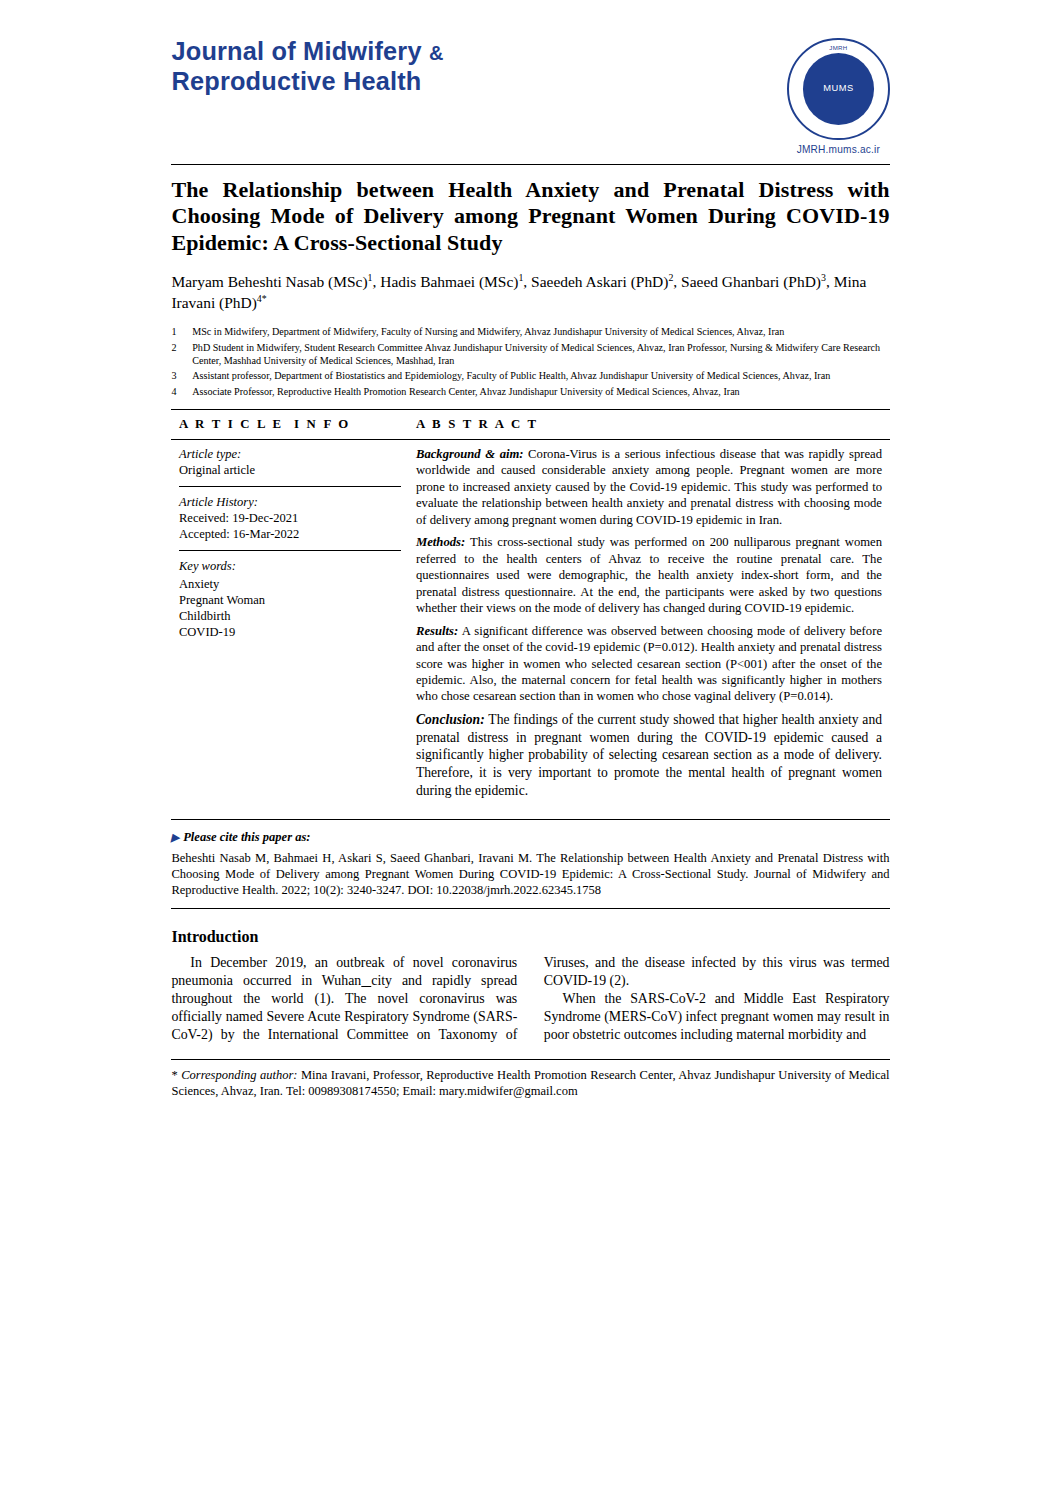Journal of Midwifery & Reproductive Health
JMRH
MUMS
JMRH.mums.ac.ir
The Relationship between Health Anxiety and Prenatal Distress with Choosing Mode of Delivery among Pregnant Women During COVID-19 Epidemic: A Cross-Sectional Study
Maryam Beheshti Nasab (MSc)1, Hadis Bahmaei (MSc)1, Saeedeh Askari (PhD)2, Saeed Ghanbari (PhD)3, Mina Iravani (PhD)4*
1 MSc in Midwifery, Department of Midwifery, Faculty of Nursing and Midwifery, Ahvaz Jundishapur University of Medical Sciences, Ahvaz, Iran
2 PhD Student in Midwifery, Student Research Committee Ahvaz Jundishapur University of Medical Sciences, Ahvaz, Iran Professor, Nursing & Midwifery Care Research Center, Mashhad University of Medical Sciences, Mashhad, Iran
3 Assistant professor, Department of Biostatistics and Epidemiology, Faculty of Public Health, Ahvaz Jundishapur University of Medical Sciences, Ahvaz, Iran
4 Associate Professor, Reproductive Health Promotion Research Center, Ahvaz Jundishapur University of Medical Sciences, Ahvaz, Iran
| A R T I C L E I N F O | A B S T R A C T |
| --- | --- |
| Article type: Original article Article History: Received: 19-Dec-2021 Accepted: 16-Mar-2022 Key words: Anxiety Pregnant Woman Childbirth COVID-19 | Background & aim: Corona-Virus is a serious infectious disease that was rapidly spread worldwide and caused considerable anxiety among people. Pregnant women are more prone to increased anxiety caused by the Covid-19 epidemic. This study was performed to evaluate the relationship between health anxiety and prenatal distress with choosing mode of delivery among pregnant women during COVID-19 epidemic in Iran. Methods: This cross-sectional study was performed on 200 nulliparous pregnant women referred to the health centers of Ahvaz to receive the routine prenatal care. The questionnaires used were demographic, the health anxiety index-short form, and the prenatal distress questionnaire. At the end, the participants were asked by two questions whether their views on the mode of delivery has changed during COVID-19 epidemic. Results: A significant difference was observed between choosing mode of delivery before and after the onset of the covid-19 epidemic (P=0.012). Health anxiety and prenatal distress score was higher in women who selected cesarean section (P<001) after the onset of the epidemic. Also, the maternal concern for fetal health was significantly higher in mothers who chose cesarean section than in women who chose vaginal delivery (P=0.014). Conclusion: The findings of the current study showed that higher health anxiety and prenatal distress in pregnant women during the COVID-19 epidemic caused a significantly higher probability of selecting cesarean section as a mode of delivery. Therefore, it is very important to promote the mental health of pregnant women during the epidemic. |
▶Please cite this paper as:
Beheshti Nasab M, Bahmaei H, Askari S, Saeed Ghanbari, Iravani M. The Relationship between Health Anxiety and Prenatal Distress with Choosing Mode of Delivery among Pregnant Women During COVID-19 Epidemic: A Cross-Sectional Study. Journal of Midwifery and Reproductive Health. 2022; 10(2): 3240-3247. DOI: 10.22038/jmrh.2022.62345.1758
Introduction
In December 2019, an outbreak of novel coronavirus pneumonia occurred in Wuhan city and rapidly spread throughout the world (1). The novel coronavirus was officially named Severe Acute Respiratory Syndrome (SARS-CoV-2) by the International Committee on Taxonomy of Viruses, and the disease infected by this virus was termed COVID-19 (2).
When the SARS-CoV-2 and Middle East Respiratory Syndrome (MERS-CoV) infect pregnant women may result in poor obstetric outcomes including maternal morbidity and
* Corresponding author: Mina Iravani, Professor, Reproductive Health Promotion Research Center, Ahvaz Jundishapur University of Medical Sciences, Ahvaz, Iran. Tel: 00989308174550; Email: mary.midwifer@gmail.com